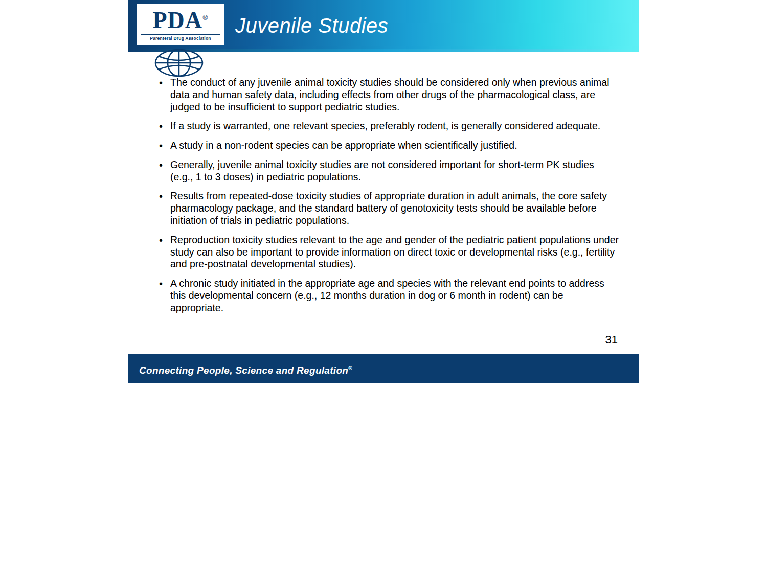PDA®
Parenteral Drug Association
Juvenile Studies
The conduct of any juvenile animal toxicity studies should be considered only when previous animal data and human safety data, including effects from other drugs of the pharmacological class, are judged to be insufficient to support pediatric studies.
If a study is warranted, one relevant species, preferably rodent, is generally considered adequate.
A study in a non-rodent species can be appropriate when scientifically justified.
Generally, juvenile animal toxicity studies are not considered important for short-term PK studies (e.g., 1 to 3 doses) in pediatric populations.
Results from repeated-dose toxicity studies of appropriate duration in adult animals, the core safety pharmacology package, and the standard battery of genotoxicity tests should be available before initiation of trials in pediatric populations.
Reproduction toxicity studies relevant to the age and gender of the pediatric patient populations under study can also be important to provide information on direct toxic or developmental risks (e.g., fertility and pre-postnatal developmental studies).
A chronic study initiated in the appropriate age and species with the relevant end points to address this developmental concern (e.g., 12 months duration in dog or 6 month in rodent) can be appropriate.
31
Connecting People, Science and Regulation®